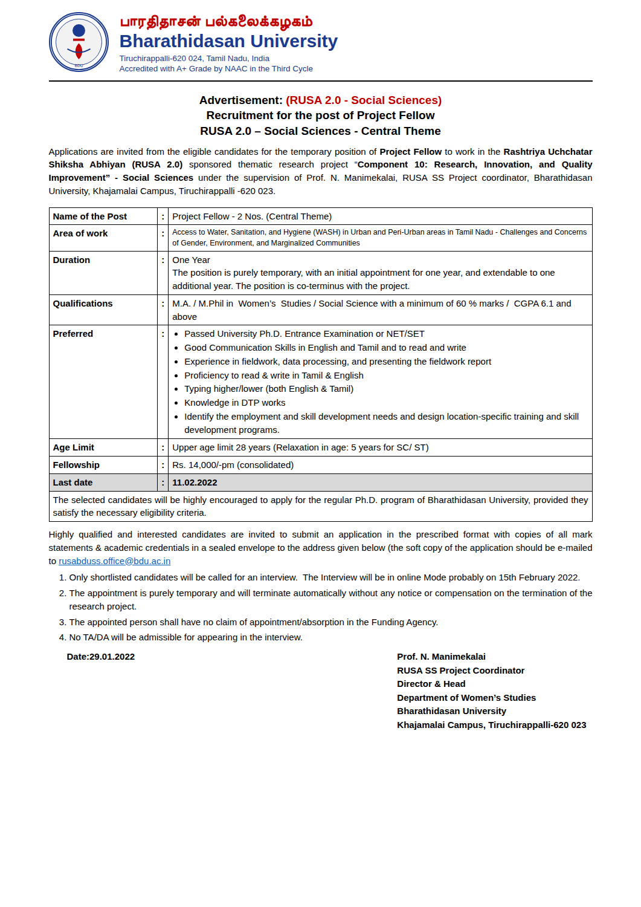BDU
பாரதிதாசன் பல்கலைக்கழகம்
Bharathidasan University
Tiruchirappalli-620 024, Tamil Nadu, India
Accredited with A+ Grade by NAAC in the Third Cycle
Advertisement: (RUSA 2.0 - Social Sciences)
Recruitment for the post of Project Fellow
RUSA 2.0 – Social Sciences - Central Theme
Applications are invited from the eligible candidates for the temporary position of Project Fellow to work in the Rashtriya Uchchatar Shiksha Abhiyan (RUSA 2.0) sponsored thematic research project “Component 10: Research, Innovation, and Quality Improvement” - Social Sciences under the supervision of Prof. N. Manimekalai, RUSA SS Project coordinator, Bharathidasan University, Khajamalai Campus, Tiruchirappalli -620 023.
| Name of the Post | : | Project Fellow - 2 Nos. (Central Theme) |
| Area of work | : | Access to Water, Sanitation, and Hygiene (WASH) in Urban and Peri-Urban areas in Tamil Nadu - Challenges and Concerns of Gender, Environment, and Marginalized Communities |
| Duration | : | One Year The position is purely temporary, with an initial appointment for one year, and extendable to one additional year. The position is co-terminus with the project. |
| Qualifications | : | M.A. / M.Phil in Women’s Studies / Social Science with a minimum of 60 % marks / CGPA 6.1 and above |
| Preferred | : | Passed University Ph.D. Entrance Examination or NET/SET Good Communication Skills in English and Tamil and to read and write Experience in fieldwork, data processing, and presenting the fieldwork report Proficiency to read & write in Tamil & English Typing higher/lower (both English & Tamil) Knowledge in DTP works Identify the employment and skill development needs and design location-specific training and skill development programs. |
| Age Limit | : | Upper age limit 28 years (Relaxation in age: 5 years for SC/ ST) |
| Fellowship | : | Rs. 14,000/-pm (consolidated) |
| Last date | : | 11.02.2022 |
| The selected candidates will be highly encouraged to apply for the regular Ph.D. program of Bharathidasan University, provided they satisfy the necessary eligibility criteria. |
Highly qualified and interested candidates are invited to submit an application in the prescribed format with copies of all mark statements & academic credentials in a sealed envelope to the address given below (the soft copy of the application should be e-mailed to rusabduss.office@bdu.ac.in
Only shortlisted candidates will be called for an interview. The Interview will be in online Mode probably on 15th February 2022.
The appointment is purely temporary and will terminate automatically without any notice or compensation on the termination of the research project.
The appointed person shall have no claim of appointment/absorption in the Funding Agency.
No TA/DA will be admissible for appearing in the interview.
Date:29.01.2022
Prof. N. Manimekalai
RUSA SS Project Coordinator
Director & Head
Department of Women’s Studies
Bharathidasan University
Khajamalai Campus, Tiruchirappalli-620 023